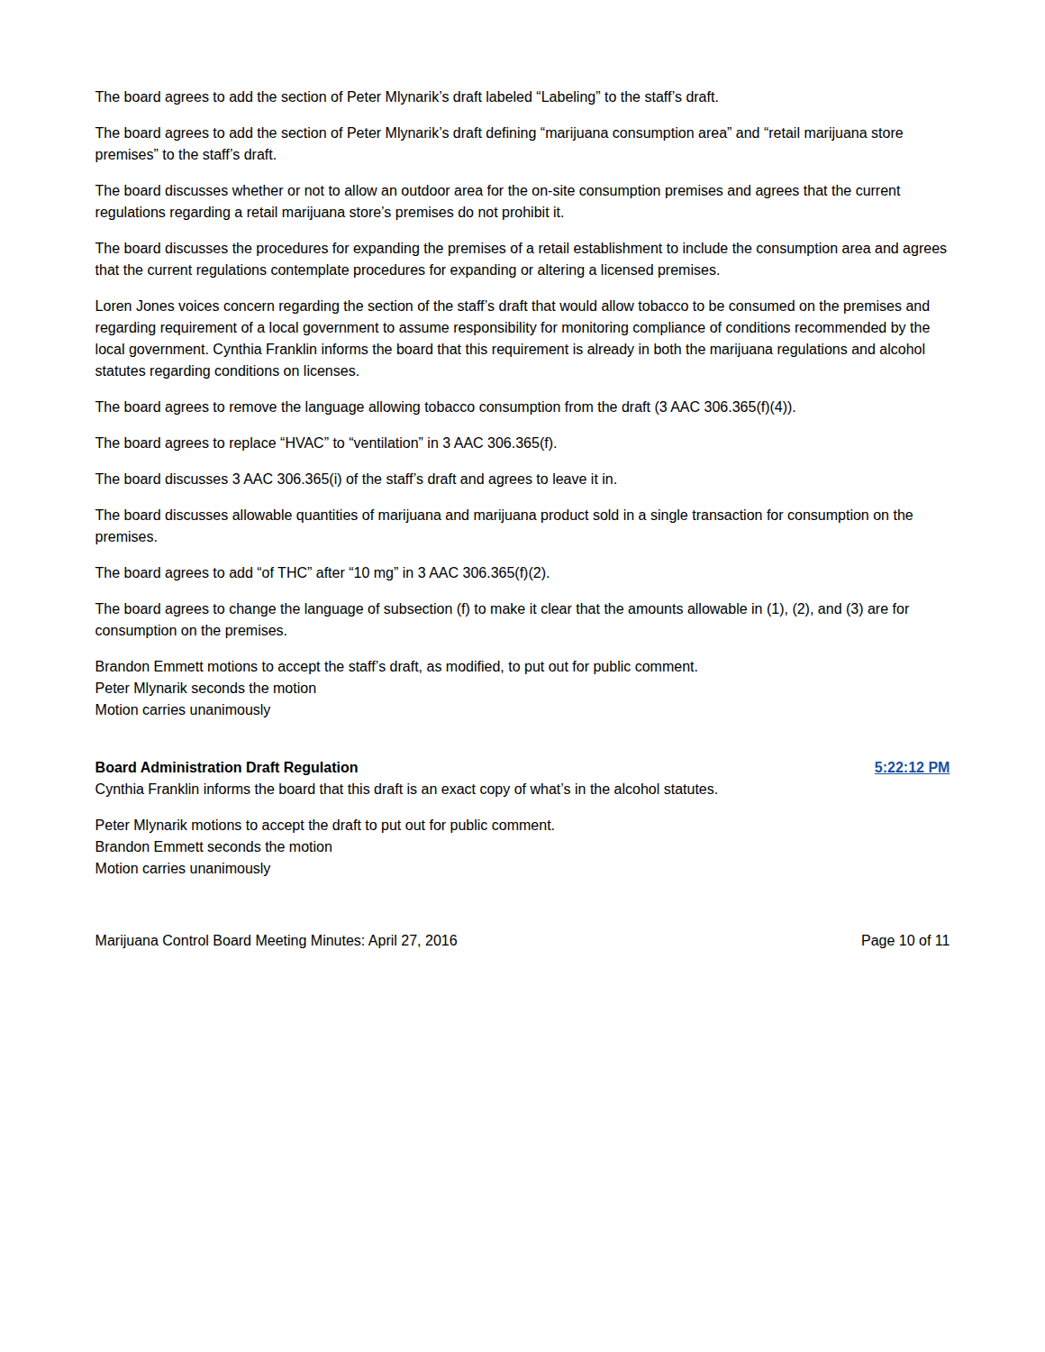The board agrees to add the section of Peter Mlynarik’s draft labeled “Labeling” to the staff’s draft.
The board agrees to add the section of Peter Mlynarik’s draft defining “marijuana consumption area” and “retail marijuana store premises” to the staff’s draft.
The board discusses whether or not to allow an outdoor area for the on-site consumption premises and agrees that the current regulations regarding a retail marijuana store’s premises do not prohibit it.
The board discusses the procedures for expanding the premises of a retail establishment to include the consumption area and agrees that the current regulations contemplate procedures for expanding or altering a licensed premises.
Loren Jones voices concern regarding the section of the staff’s draft that would allow tobacco to be consumed on the premises and regarding requirement of a local government to assume responsibility for monitoring compliance of conditions recommended by the local government. Cynthia Franklin informs the board that this requirement is already in both the marijuana regulations and alcohol statutes regarding conditions on licenses.
The board agrees to remove the language allowing tobacco consumption from the draft (3 AAC 306.365(f)(4)).
The board agrees to replace “HVAC” to “ventilation” in 3 AAC 306.365(f).
The board discusses 3 AAC 306.365(i) of the staff’s draft and agrees to leave it in.
The board discusses allowable quantities of marijuana and marijuana product sold in a single transaction for consumption on the premises.
The board agrees to add “of THC” after “10 mg” in 3 AAC 306.365(f)(2).
The board agrees to change the language of subsection (f) to make it clear that the amounts allowable in (1), (2), and (3) are for consumption on the premises.
Brandon Emmett motions to accept the staff’s draft, as modified, to put out for public comment.
Peter Mlynarik seconds the motion
Motion carries unanimously
Board Administration Draft Regulation 5:22:12 PM
Cynthia Franklin informs the board that this draft is an exact copy of what’s in the alcohol statutes.
Peter Mlynarik motions to accept the draft to put out for public comment.
Brandon Emmett seconds the motion
Motion carries unanimously
Marijuana Control Board Meeting Minutes: April 27, 2016 Page 10 of 11